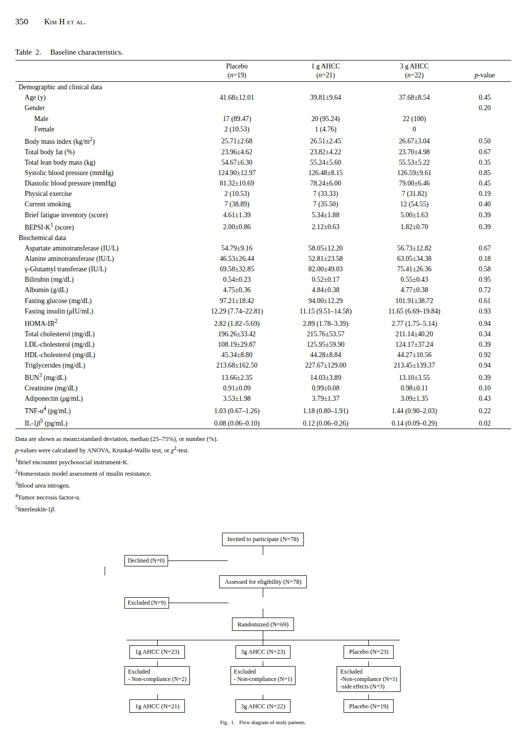350 Kim H et al.
Table 2. Baseline characteristics.
| | Placebo ( n =19) | 1 g AHCC ( n =21) | 3 g AHCC ( n =22) | p -value |
| --- | --- | --- | --- | --- |
| Demographic and clinical data | | | | |
| Age (y) | 41.68±12.01 | 39.81±9.64 | 37.68±8.54 | 0.45 |
| Gender | | | | 0.20 |
| Male | 17 (89.47) | 20 (95.24) | 22 (100) | |
| Female | 2 (10.53) | 1 (4.76) | 0 | |
| Body mass index (kg/m 2 ) | 25.71±2.68 | 26.51±2.45 | 26.67±3.04 | 0.50 |
| Total body fat (%) | 23.96±4.62 | 23.82±4.22 | 23.70±4.98 | 0.67 |
| Total lean body mass (kg) | 54.67±6.30 | 55.24±5.60 | 55.53±5.22 | 0.35 |
| Systolic blood pressure (mmHg) | 124.90±12.97 | 126.48±8.15 | 126.59±9.61 | 0.85 |
| Diastolic blood pressure (mmHg) | 81.32±10.69 | 78.24±6.00 | 79.00±6.46 | 0.45 |
| Physical exercise | 2 (10.53) | 7 (33.33) | 7 (31.82) | 0.19 |
| Current smoking | 7 (38.89) | 7 (35.50) | 12 (54.55) | 0.40 |
| Brief fatigue inventory (score) | 4.61±1.39 | 5.34±1.88 | 5.00±1.63 | 0.39 |
| BEPSI-K 1 (score) | 2.00±0.86 | 2.12±0.63 | 1.82±0.70 | 0.39 |
| Biochemical data | | | | |
| Aspartate aminotransferase (IU/L) | 54.79±9.16 | 58.05±12.20 | 56.73±12.82 | 0.67 |
| Alanine aminotransferase (IU/L) | 46.53±26.44 | 52.81±23.58 | 63.05±34.38 | 0.18 |
| γ-Glutamyl transferase (IU/L) | 69.58±32.85 | 82.00±49.03 | 75.41±26.36 | 0.58 |
| Bilirubin (mg/dL) | 0.54±0.23 | 0.52±0.17 | 0.55±0.43 | 0.95 |
| Albumin (g/dL) | 4.75±0.36 | 4.84±0.38 | 4.77±0.38 | 0.72 |
| Fasting glucose (mg/dL) | 97.21±18.42 | 94.00±12.29 | 101.91±38.72 | 0.61 |
| Fasting insulin ( μ IU/mL) | 12.29 (7.74–22.81) | 11.15 (9.51–14.58) | 11.65 (6.69–19.84) | 0.93 |
| HOMA-IR 2 | 2.82 (1.82–5.69) | 2.89 (1.78–3.39) | 2.77 (1.75–5.14) | 0.94 |
| Total cholesterol (mg/dL) | 196.26±33.42 | 215.76±53.57 | 211.14±40.20 | 0.34 |
| LDL-cholesterol (mg/dL) | 108.19±29.87 | 125.95±59.90 | 124.17±37.24 | 0.39 |
| HDL-cholesterol (mg/dL) | 45.34±8.80 | 44.28±8.84 | 44.27±10.56 | 0.92 |
| Triglycerides (mg/dL) | 213.68±162.50 | 227.67±129.00 | 213.45±139.37 | 0.94 |
| BUN 3 (mg/dL) | 13.66±2.35 | 14.03±3.89 | 13.10±3.55 | 0.39 |
| Creatinine (mg/dL) | 0.91±0.09 | 0.99±0.08 | 0.98±0.11 | 0.10 |
| Adiponectin ( μ g/mL) | 3.53±1.98 | 3.79±1.37 | 3.09±1.35 | 0.43 |
| TNF-α 4 (pg/mL) | 1.03 (0.67–1.26) | 1.18 (0.80–1.91) | 1.44 (0.90–2.03) | 0.22 |
| IL-1 β 5 (pg/mL) | 0.08 (0.06–0.10) | 0.12 (0.06–0.26) | 0.14 (0.09–0.29) | 0.02 |
Data are shown as mean±standard deviation, median (25–75%), or number (%).
p-values were calculated by ANOVA, Kruskal-Wallis test, or χ2-test.
1Brief encounter psychosocial instrument-K.
2Homeostasis model assessment of insulin resistance.
3Blood urea nitrogen.
4Tumor necrosis factor-α.
5Interleukin-1β.
Invited to participate (N=78)
Declined (N=0)
Assessed for eligibility (N=78)
Excluded (N=9)
Randomized (N=69)
1g AHCC (N=23)
3g AHCC (N=23)
Placebo (N=23)
Excluded
- Non-compliance (N=2)
Excluded
- Non-compliance (N=1)
Excluded
-Non-compliance (N=1)
-side effects (N=3)
1g AHCC (N=21)
3g AHCC (N=22)
Placebo (N=19)
Fig. 1. Flow diagram of study patients.